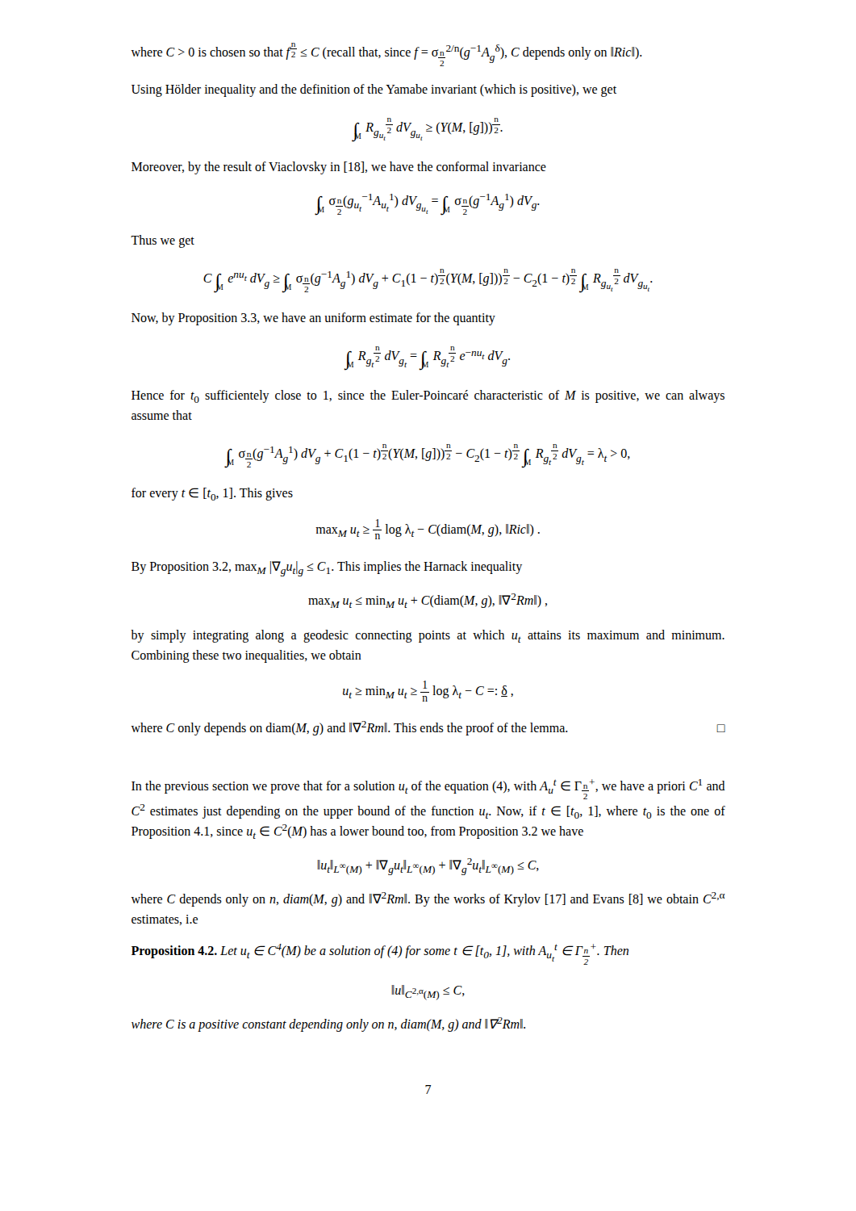where C > 0 is chosen so that fn 2 ≤ C (recall that, since f = σn 22/n(g−1Agδ), C depends only on ‖Ric‖).
Using Hölder inequality and the definition of the Yamabe invariant (which is positive), we get
∫M Rgutn 2 dVgut ≥ (Y(M, [g]))n 2.
Moreover, by the result of Viaclovsky in [18], we have the conformal invariance
∫M σn 2(gut−1Aut1) dVgut = ∫M σn 2(g−1Ag1) dVg.
Thus we get
C ∫M enut dVg ≥ ∫M σn 2(g−1Ag1) dVg + C1(1 − t)n 2(Y(M, [g]))n 2 − C2(1 − t)n 2 ∫M Rgutn 2 dVgut.
Now, by Proposition 3.3, we have an uniform estimate for the quantity
∫M Rgtn 2 dVgt = ∫M Rgtn 2 e−nut dVg.
Hence for t0 sufficientely close to 1, since the Euler-Poincaré characteristic of M is positive, we can always assume that
∫M σn 2(g−1Ag1) dVg + C1(1 − t)n 2(Y(M, [g]))n 2 − C2(1 − t)n 2 ∫M Rgtn 2 dVgt = λt > 0,
for every t ∈ [t0, 1]. This gives
maxM ut ≥ 1 n log λt − C(diam(M, g), ‖Ric‖) .
By Proposition 3.2, maxM |∇gut|g ≤ C1. This implies the Harnack inequality
maxM ut ≤ minM ut + C(diam(M, g), ‖∇2Rm‖) ,
by simply integrating along a geodesic connecting points at which ut attains its maximum and minimum. Combining these two inequalities, we obtain
ut ≥ minM ut ≥ 1 n log λt − C =: δ ,
where C only depends on diam(M, g) and ‖∇2Rm‖. This ends the proof of the lemma. □
In the previous section we prove that for a solution ut of the equation (4), with Aut ∈ Γn 2+, we have a priori C1 and C2 estimates just depending on the upper bound of the function ut. Now, if t ∈ [t0, 1], where t0 is the one of Proposition 4.1, since ut ∈ C2(M) has a lower bound too, from Proposition 3.2 we have
‖ut‖L∞(M) + ‖∇gut‖L∞(M) + ‖∇g2ut‖L∞(M) ≤ C,
where C depends only on n, diam(M, g) and ‖∇2Rm‖. By the works of Krylov [17] and Evans [8] we obtain C2,α estimates, i.e
Proposition 4.2. Let ut ∈ C4(M) be a solution of (4) for some t ∈ [t0, 1], with Autt ∈ Γn 2+. Then
‖u‖C2,α(M) ≤ C,
where C is a positive constant depending only on n, diam(M, g) and ‖∇2Rm‖.
7